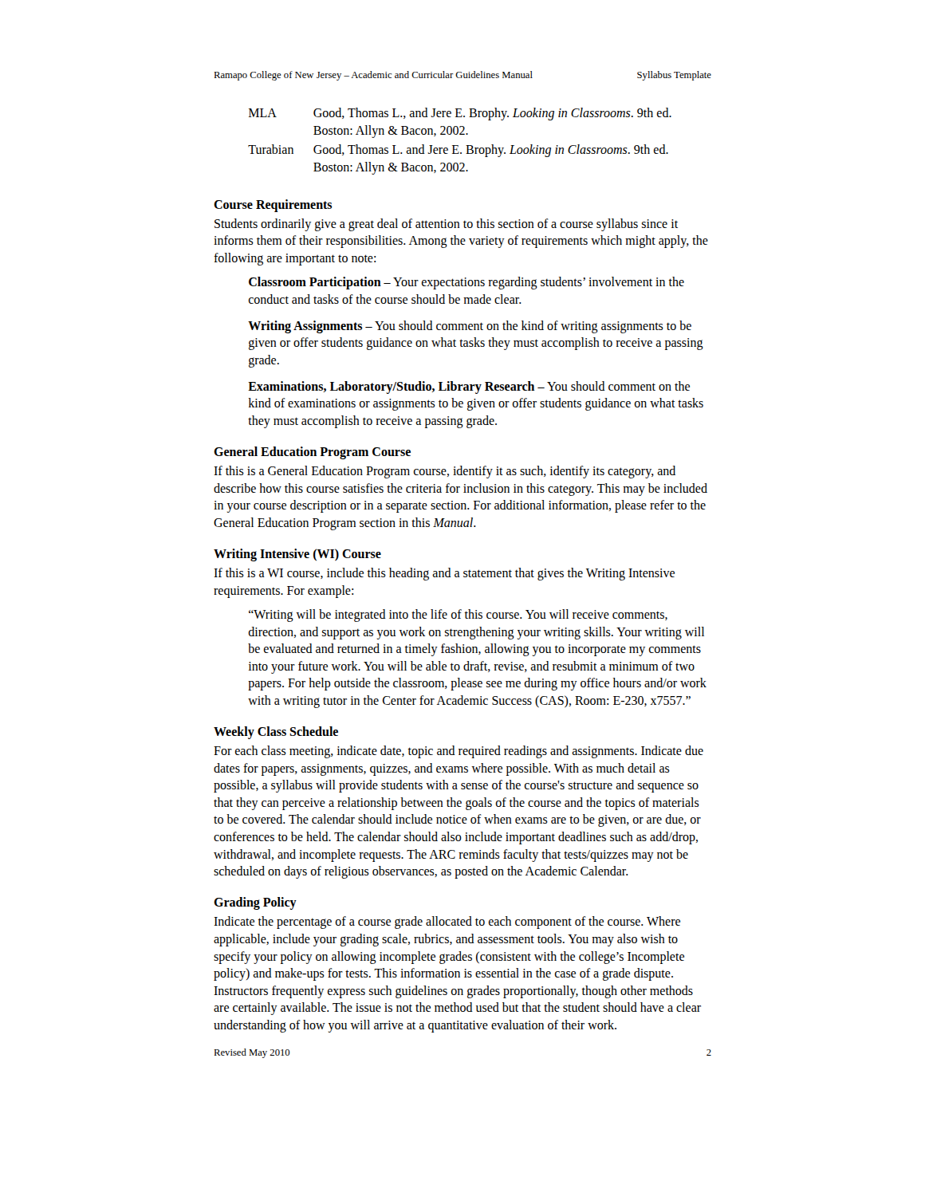Ramapo College of New Jersey – Academic and Curricular Guidelines Manual Syllabus Template
MLA
Good, Thomas L., and Jere E. Brophy. Looking in Classrooms. 9th ed. Boston: Allyn & Bacon, 2002.
Turabian
Good, Thomas L. and Jere E. Brophy. Looking in Classrooms. 9th ed. Boston: Allyn & Bacon, 2002.
Course Requirements
Students ordinarily give a great deal of attention to this section of a course syllabus since it informs them of their responsibilities. Among the variety of requirements which might apply, the following are important to note:
Classroom Participation – Your expectations regarding students’ involvement in the conduct and tasks of the course should be made clear.
Writing Assignments – You should comment on the kind of writing assignments to be given or offer students guidance on what tasks they must accomplish to receive a passing grade.
Examinations, Laboratory/Studio, Library Research – You should comment on the kind of examinations or assignments to be given or offer students guidance on what tasks they must accomplish to receive a passing grade.
General Education Program Course
If this is a General Education Program course, identify it as such, identify its category, and describe how this course satisfies the criteria for inclusion in this category. This may be included in your course description or in a separate section. For additional information, please refer to the General Education Program section in this Manual.
Writing Intensive (WI) Course
If this is a WI course, include this heading and a statement that gives the Writing Intensive requirements. For example:
“Writing will be integrated into the life of this course. You will receive comments, direction, and support as you work on strengthening your writing skills. Your writing will be evaluated and returned in a timely fashion, allowing you to incorporate my comments into your future work. You will be able to draft, revise, and resubmit a minimum of two papers. For help outside the classroom, please see me during my office hours and/or work with a writing tutor in the Center for Academic Success (CAS), Room: E-230, x7557.”
Weekly Class Schedule
For each class meeting, indicate date, topic and required readings and assignments. Indicate due dates for papers, assignments, quizzes, and exams where possible. With as much detail as possible, a syllabus will provide students with a sense of the course's structure and sequence so that they can perceive a relationship between the goals of the course and the topics of materials to be covered. The calendar should include notice of when exams are to be given, or are due, or conferences to be held. The calendar should also include important deadlines such as add/drop, withdrawal, and incomplete requests. The ARC reminds faculty that tests/quizzes may not be scheduled on days of religious observances, as posted on the Academic Calendar.
Grading Policy
Indicate the percentage of a course grade allocated to each component of the course. Where applicable, include your grading scale, rubrics, and assessment tools. You may also wish to specify your policy on allowing incomplete grades (consistent with the college’s Incomplete policy) and make-ups for tests. This information is essential in the case of a grade dispute. Instructors frequently express such guidelines on grades proportionally, though other methods are certainly available. The issue is not the method used but that the student should have a clear understanding of how you will arrive at a quantitative evaluation of their work.
Revised May 2010 2